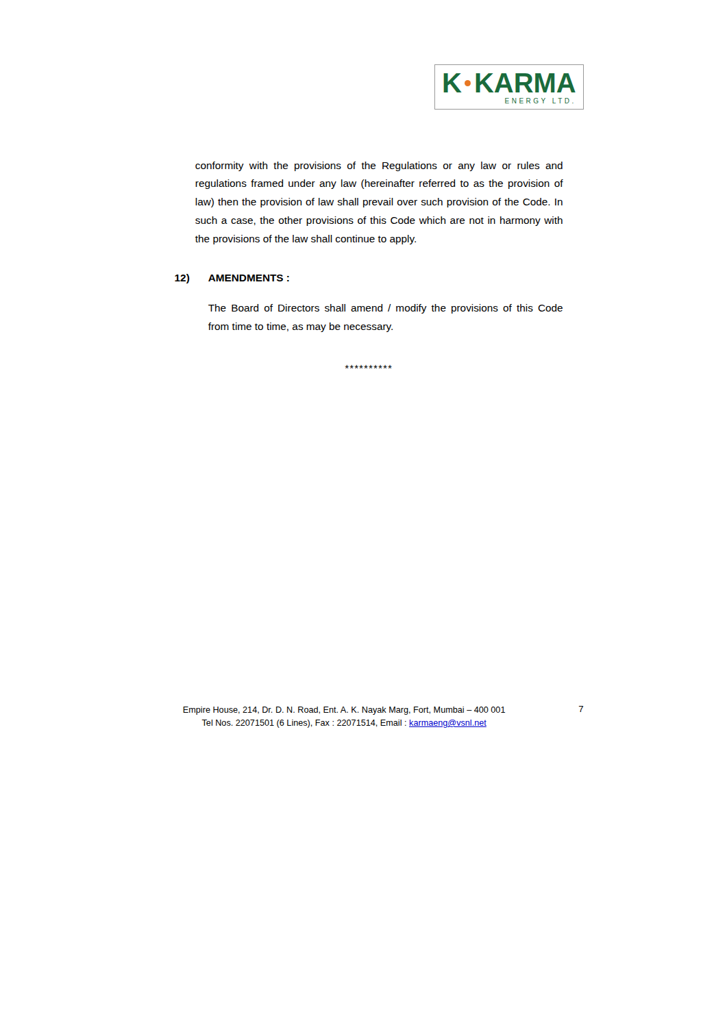K KARMA
ENERGY LTD.
conformity with the provisions of the Regulations or any law or rules and regulations framed under any law (hereinafter referred to as the provision of law) then the provision of law shall prevail over such provision of the Code. In such a case, the other provisions of this Code which are not in harmony with the provisions of the law shall continue to apply.
12) AMENDMENTS :
The Board of Directors shall amend / modify the provisions of this Code from time to time, as may be necessary.
**********
7
Empire House, 214, Dr. D. N. Road, Ent. A. K. Nayak Marg, Fort, Mumbai – 400 001
Tel Nos. 22071501 (6 Lines), Fax : 22071514, Email : karmaeng@vsnl.net